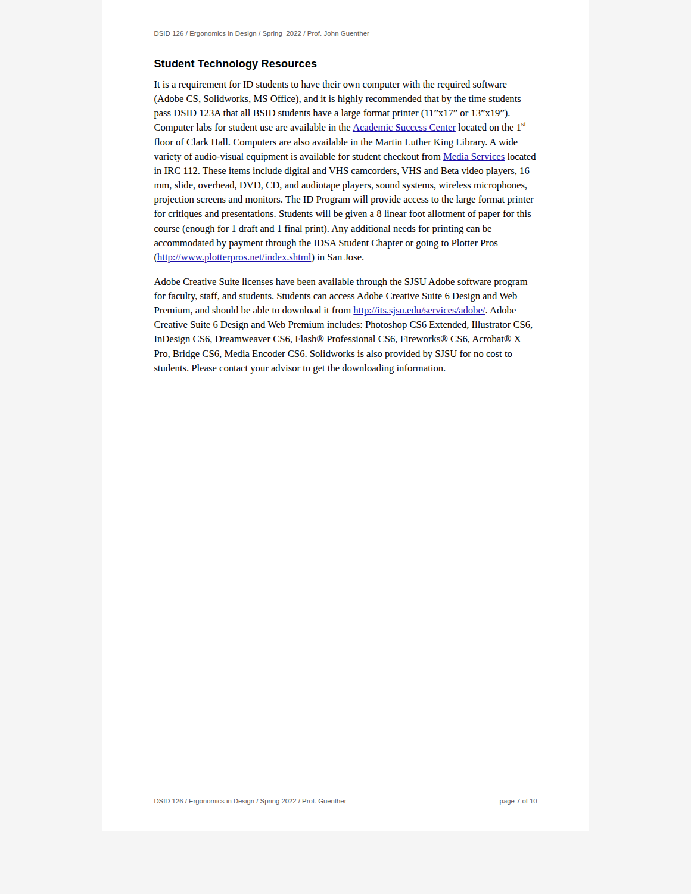DSID 126 / Ergonomics in Design / Spring 2022 / Prof. John Guenther
Student Technology Resources
It is a requirement for ID students to have their own computer with the required software (Adobe CS, Solidworks, MS Office), and it is highly recommended that by the time students pass DSID 123A that all BSID students have a large format printer (11”x17” or 13”x19”). Computer labs for student use are available in the Academic Success Center located on the 1st floor of Clark Hall. Computers are also available in the Martin Luther King Library. A wide variety of audio-visual equipment is available for student checkout from Media Services located in IRC 112. These items include digital and VHS camcorders, VHS and Beta video players, 16 mm, slide, overhead, DVD, CD, and audiotape players, sound systems, wireless microphones, projection screens and monitors. The ID Program will provide access to the large format printer for critiques and presentations. Students will be given a 8 linear foot allotment of paper for this course (enough for 1 draft and 1 final print). Any additional needs for printing can be accommodated by payment through the IDSA Student Chapter or going to Plotter Pros (http://www.plotterpros.net/index.shtml) in San Jose.
Adobe Creative Suite licenses have been available through the SJSU Adobe software program for faculty, staff, and students. Students can access Adobe Creative Suite 6 Design and Web Premium, and should be able to download it from http://its.sjsu.edu/services/adobe/. Adobe Creative Suite 6 Design and Web Premium includes: Photoshop CS6 Extended, Illustrator CS6, InDesign CS6, Dreamweaver CS6, Flash® Professional CS6, Fireworks® CS6, Acrobat® X Pro, Bridge CS6, Media Encoder CS6. Solidworks is also provided by SJSU for no cost to students. Please contact your advisor to get the downloading information.
DSID 126 / Ergonomics in Design / Spring 2022 / Prof. Guenther page 7 of 10